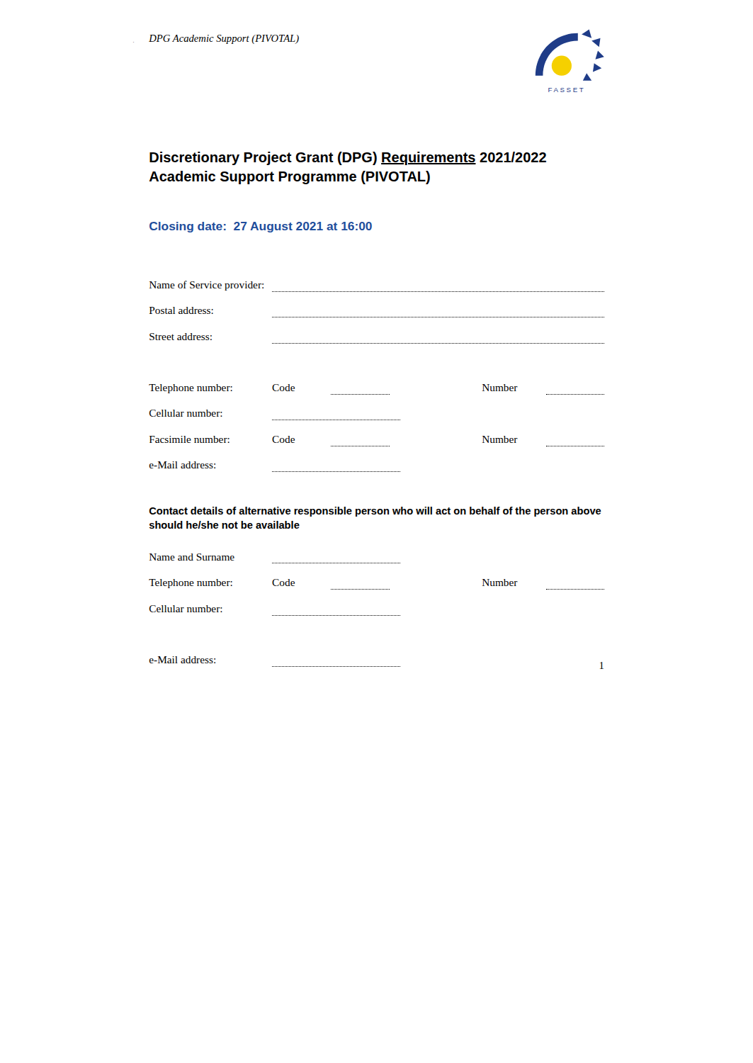.
DPG Academic Support (PIVOTAL)
FASSET
Discretionary Project Grant (DPG) Requirements 2021/2022
Academic Support Programme (PIVOTAL)
Closing date: 27 August 2021 at 16:00
| Name of Service provider: | |
| Postal address: | |
| Street address: | |
| Telephone number: | Code | | Number | |
| Cellular number: | | |
| Facsimile number: | Code | | Number | |
| e-Mail address: | | |
Contact details of alternative responsible person who will act on behalf of the person above should he/she not be available
| Name and Surname | | |
| Telephone number: | Code | | Number | |
| Cellular number: | | |
| e-Mail address: | | |
1